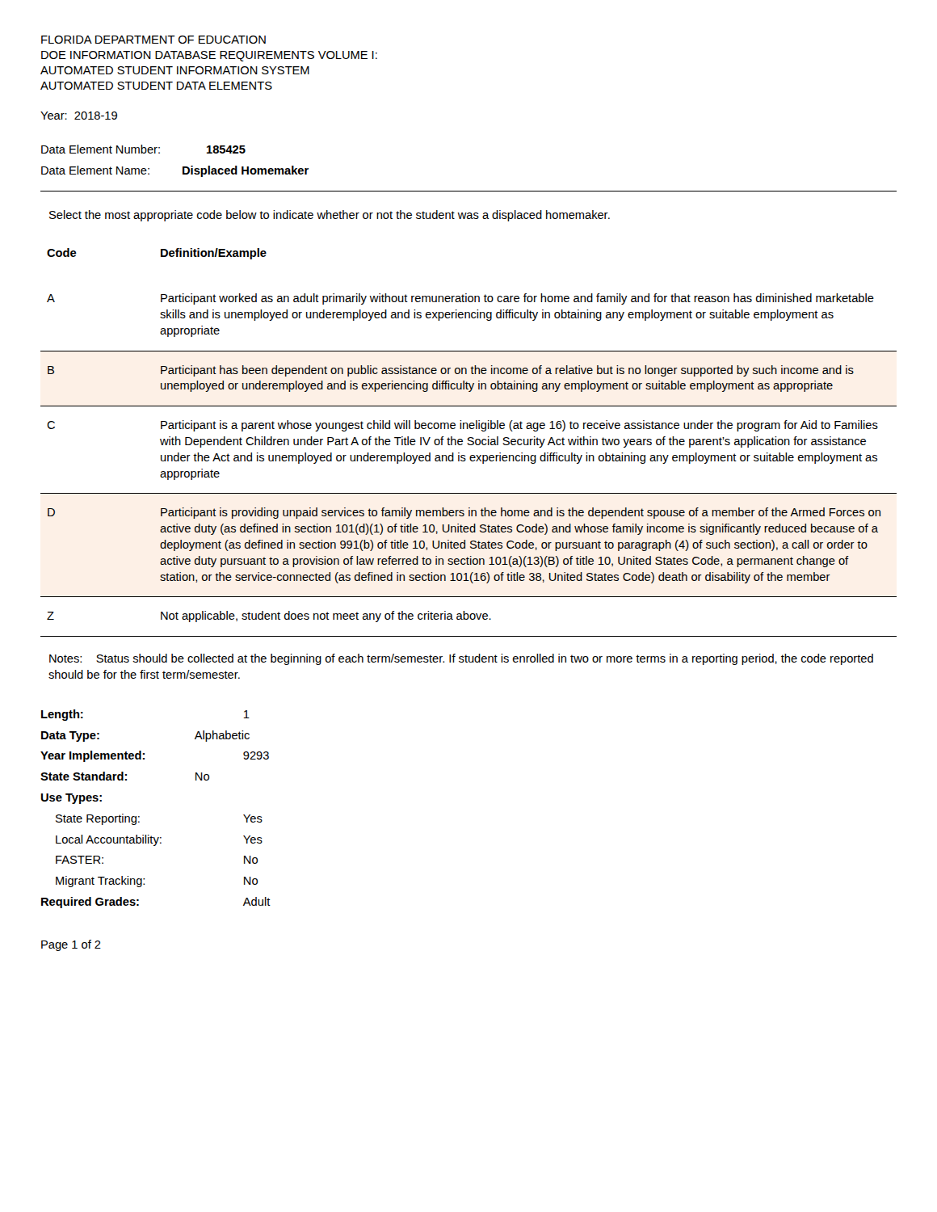FLORIDA DEPARTMENT OF EDUCATION
DOE INFORMATION DATABASE REQUIREMENTS VOLUME I:
AUTOMATED STUDENT INFORMATION SYSTEM
AUTOMATED STUDENT DATA ELEMENTS
Year: 2018-19
Data Element Number: 185425
Data Element Name: Displaced Homemaker
Select the most appropriate code below to indicate whether or not the student was a displaced homemaker.
| Code | Definition/Example |
| --- | --- |
| A | Participant worked as an adult primarily without remuneration to care for home and family and for that reason has diminished marketable skills and is unemployed or underemployed and is experiencing difficulty in obtaining any employment or suitable employment as appropriate |
| B | Participant has been dependent on public assistance or on the income of a relative but is no longer supported by such income and is unemployed or underemployed and is experiencing difficulty in obtaining any employment or suitable employment as appropriate |
| C | Participant is a parent whose youngest child will become ineligible (at age 16) to receive assistance under the program for Aid to Families with Dependent Children under Part A of the Title IV of the Social Security Act within two years of the parent’s application for assistance under the Act and is unemployed or underemployed and is experiencing difficulty in obtaining any employment or suitable employment as appropriate |
| D | Participant is providing unpaid services to family members in the home and is the dependent spouse of a member of the Armed Forces on active duty (as defined in section 101(d)(1) of title 10, United States Code) and whose family income is significantly reduced because of a deployment (as defined in section 991(b) of title 10, United States Code, or pursuant to paragraph (4) of such section), a call or order to active duty pursuant to a provision of law referred to in section 101(a)(13)(B) of title 10, United States Code, a permanent change of station, or the service-connected (as defined in section 101(16) of title 38, United States Code) death or disability of the member |
| Z | Not applicable, student does not meet any of the criteria above. |
Notes: Status should be collected at the beginning of each term/semester. If student is enrolled in two or more terms in a reporting period, the code reported should be for the first term/semester.
| Length: | 1 |
| Data Type: | Alphabetic |
| Year Implemented: | 9293 |
| State Standard: | No |
| Use Types: | |
| State Reporting: | Yes |
| Local Accountability: | Yes |
| FASTER: | No |
| Migrant Tracking: | No |
| Required Grades: | Adult |
Page 1 of 2